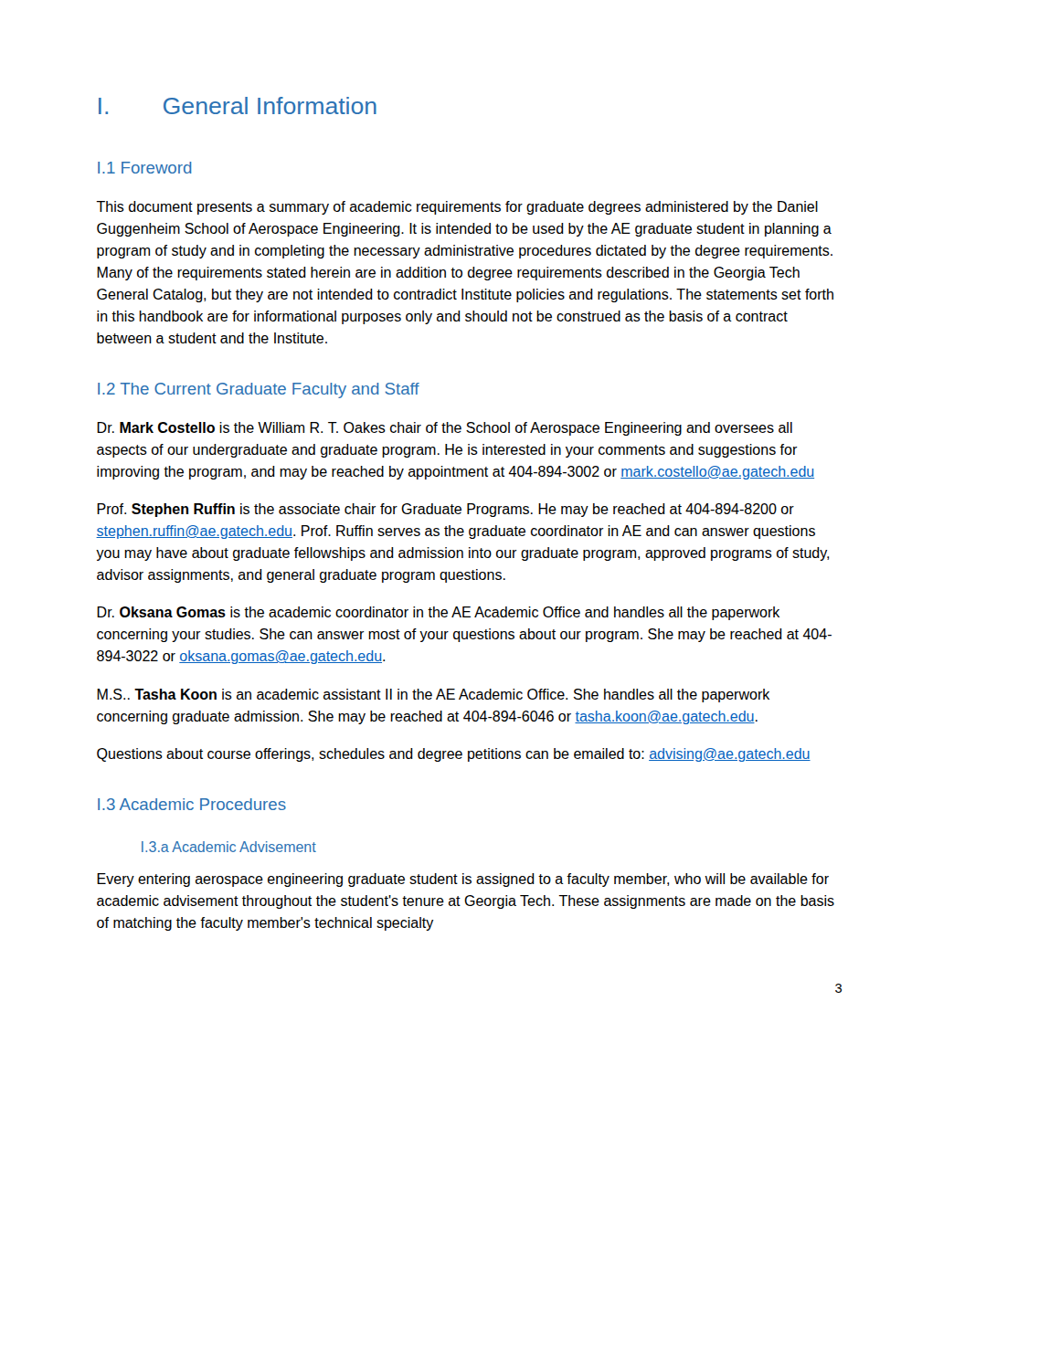I. General Information
I.1 Foreword
This document presents a summary of academic requirements for graduate degrees administered by the Daniel Guggenheim School of Aerospace Engineering. It is intended to be used by the AE graduate student in planning a program of study and in completing the necessary administrative procedures dictated by the degree requirements. Many of the requirements stated herein are in addition to degree requirements described in the Georgia Tech General Catalog, but they are not intended to contradict Institute policies and regulations. The statements set forth in this handbook are for informational purposes only and should not be construed as the basis of a contract between a student and the Institute.
I.2 The Current Graduate Faculty and Staff
Dr. Mark Costello is the William R. T. Oakes chair of the School of Aerospace Engineering and oversees all aspects of our undergraduate and graduate program. He is interested in your comments and suggestions for improving the program, and may be reached by appointment at 404-894-3002 or mark.costello@ae.gatech.edu
Prof. Stephen Ruffin is the associate chair for Graduate Programs. He may be reached at 404-894-8200 or stephen.ruffin@ae.gatech.edu. Prof. Ruffin serves as the graduate coordinator in AE and can answer questions you may have about graduate fellowships and admission into our graduate program, approved programs of study, advisor assignments, and general graduate program questions.
Dr. Oksana Gomas is the academic coordinator in the AE Academic Office and handles all the paperwork concerning your studies. She can answer most of your questions about our program. She may be reached at 404-894-3022 or oksana.gomas@ae.gatech.edu.
M.S.. Tasha Koon is an academic assistant II in the AE Academic Office. She handles all the paperwork concerning graduate admission. She may be reached at 404-894-6046 or tasha.koon@ae.gatech.edu.
Questions about course offerings, schedules and degree petitions can be emailed to: advising@ae.gatech.edu
I.3 Academic Procedures
I.3.a Academic Advisement
Every entering aerospace engineering graduate student is assigned to a faculty member, who will be available for academic advisement throughout the student's tenure at Georgia Tech. These assignments are made on the basis of matching the faculty member's technical specialty
3